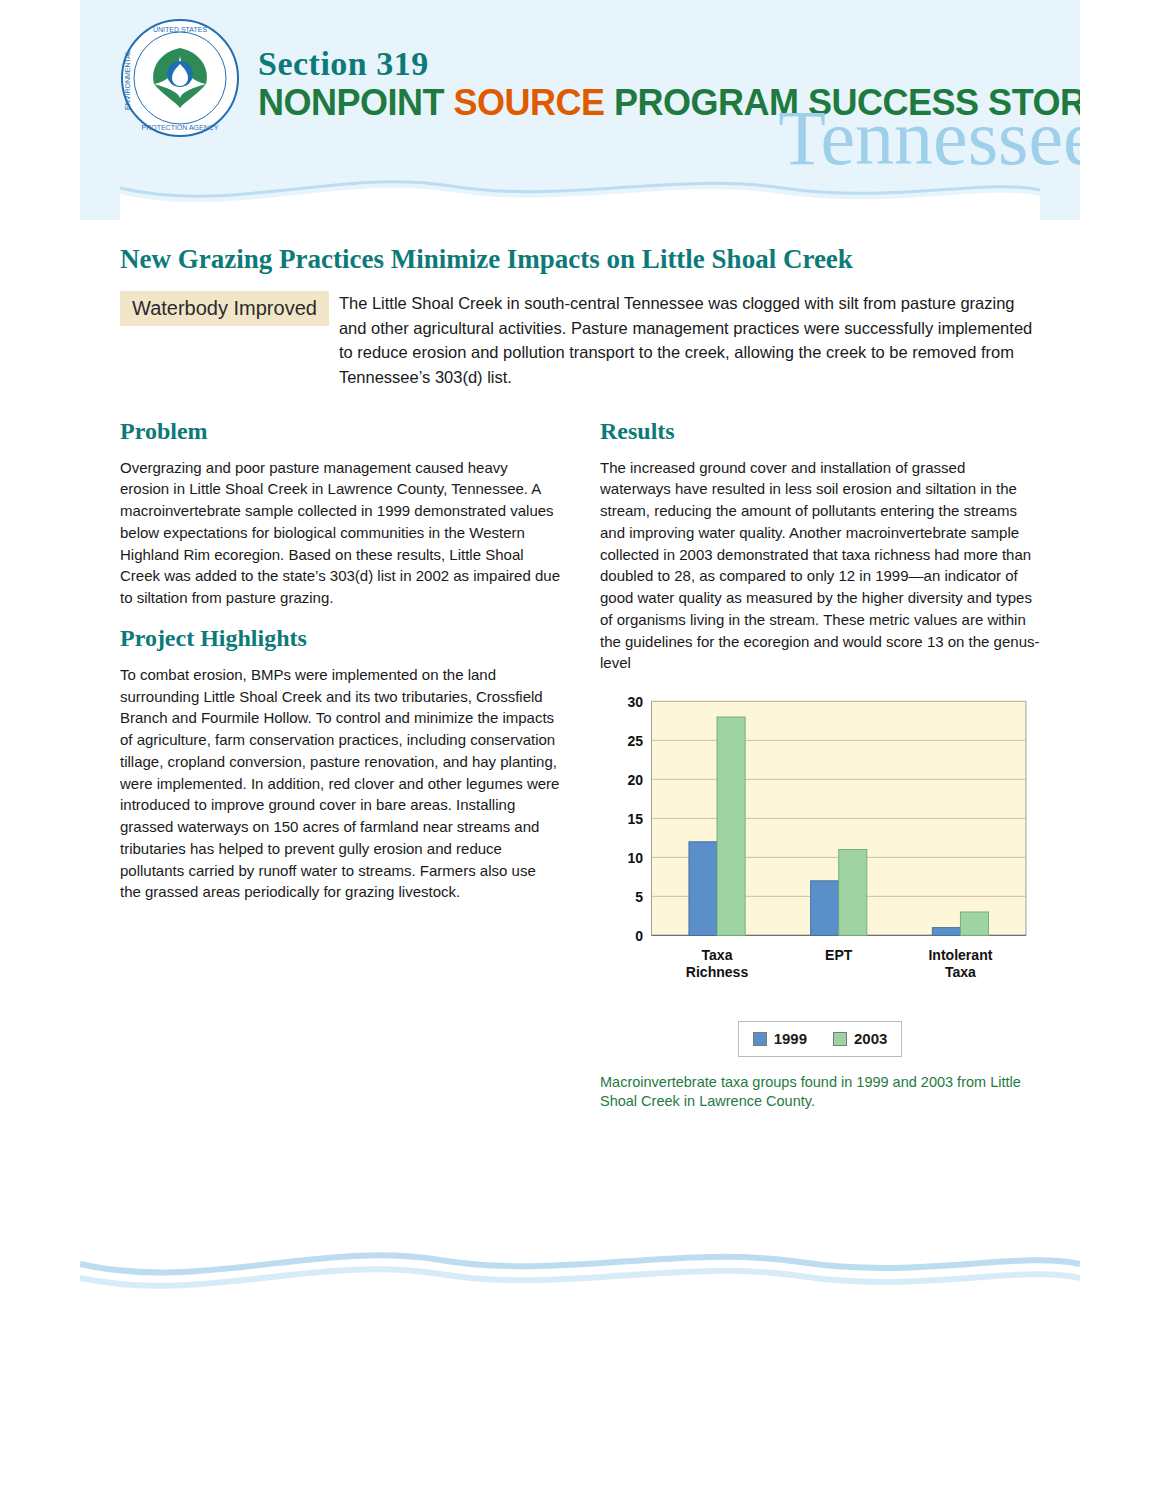UNITED STATES PROTECTION AGENCY ENVIRONMENTAL
Section 319
NONPOINT SOURCE PROGRAM SUCCESS STORY
Tennessee
New Grazing Practices Minimize Impacts on Little Shoal Creek
Waterbody Improved
The Little Shoal Creek in south-central Tennessee was clogged with silt from pasture grazing and other agricultural activities. Pasture management practices were successfully implemented to reduce erosion and pollution transport to the creek, allowing the creek to be removed from Tennessee’s 303(d) list.
Problem
Overgrazing and poor pasture management caused heavy erosion in Little Shoal Creek in Lawrence County, Tennessee. A macroinvertebrate sample collected in 1999 demonstrated values below expectations for biological communities in the Western Highland Rim ecoregion. Based on these results, Little Shoal Creek was added to the state’s 303(d) list in 2002 as impaired due to siltation from pasture grazing.
Project Highlights
To combat erosion, BMPs were implemented on the land surrounding Little Shoal Creek and its two tributaries, Crossfield Branch and Fourmile Hollow. To control and minimize the impacts of agriculture, farm conservation practices, including conservation tillage, cropland conversion, pasture renovation, and hay planting, were implemented. In addition, red clover and other legumes were introduced to improve ground cover in bare areas. Installing grassed waterways on 150 acres of farmland near streams and tributaries has helped to prevent gully erosion and reduce pollutants carried by runoff water to streams. Farmers also use the grassed areas periodically for grazing livestock.
Results
The increased ground cover and installation of grassed waterways have resulted in less soil erosion and siltation in the stream, reducing the amount of pollutants entering the streams and improving water quality. Another macroinvertebrate sample collected in 2003 demonstrated that taxa richness had more than doubled to 28, as compared to only 12 in 1999—an indicator of good water quality as measured by the higher diversity and types of organisms living in the stream. These metric values are within the guidelines for the ecoregion and would score 13 on the genus-level
30 25 20 15 10 5 0 Taxa Richness EPT Intolerant Taxa
1999 2003
Macroinvertebrate taxa groups found in 1999 and 2003 from Little Shoal Creek in Lawrence County.